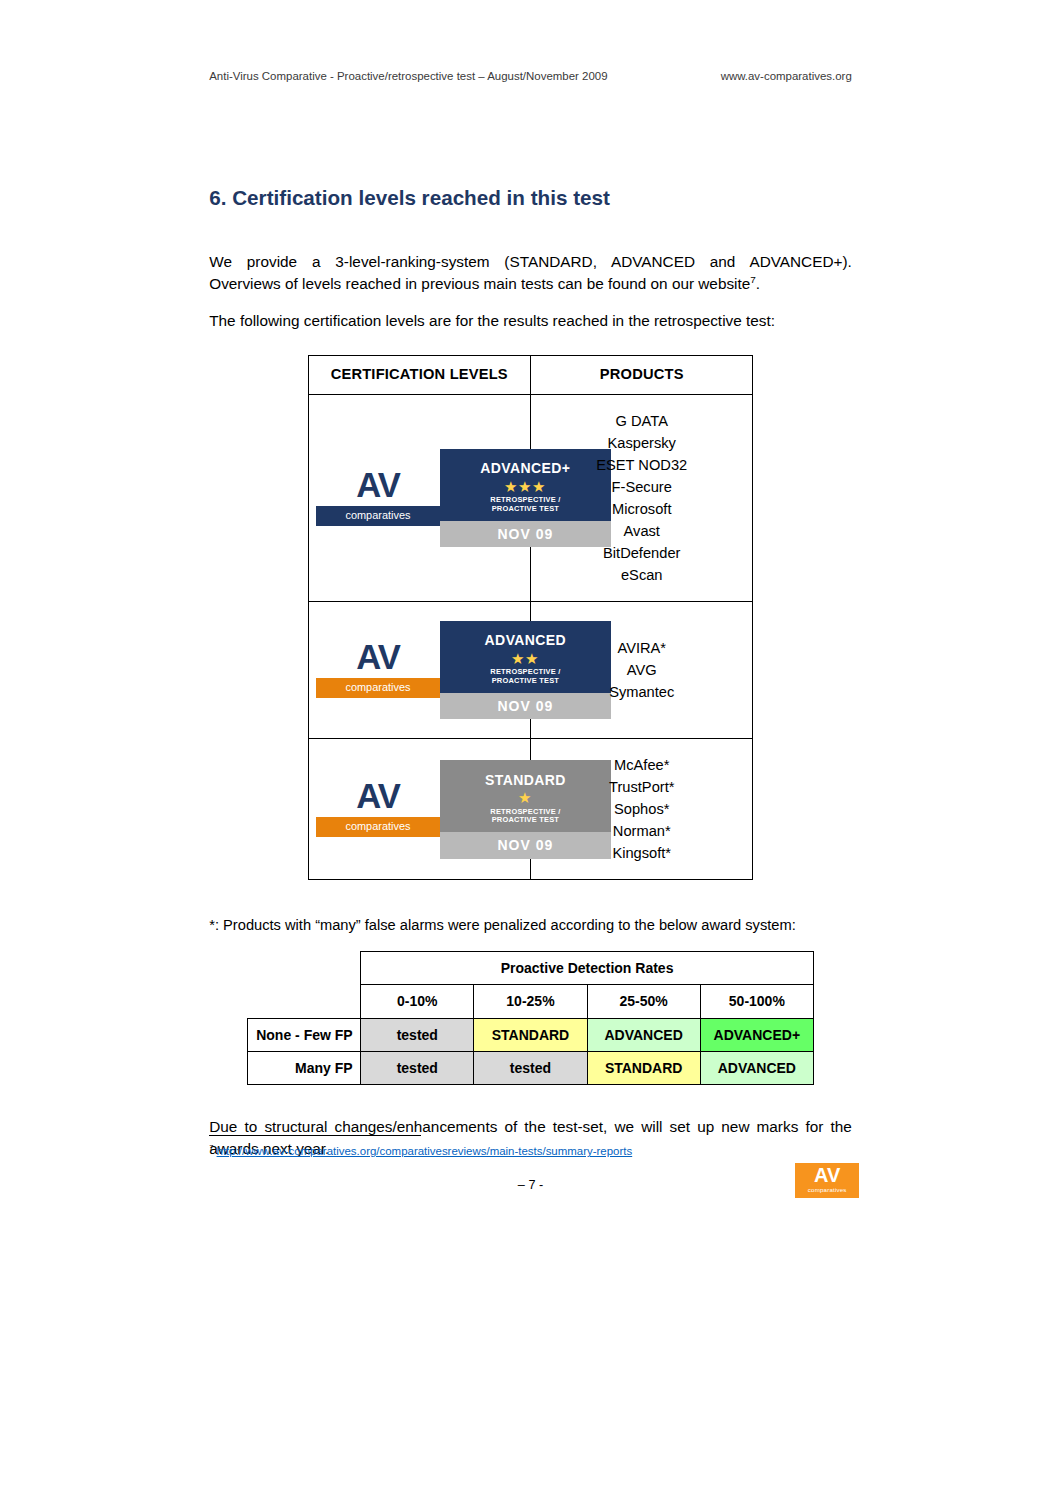Anti-Virus Comparative - Proactive/retrospective test – August/November 2009
www.av-comparatives.org
6. Certification levels reached in this test
We provide a 3-level-ranking-system (STANDARD, ADVANCED and ADVANCED+). Overviews of levels reached in previous main tests can be found on our website7.
The following certification levels are for the results reached in the retrospective test:
| CERTIFICATION LEVELS | PRODUCTS |
| --- | --- |
| AV comparatives ADVANCED+ ★★★ RETROSPECTIVE / PROACTIVE TEST NOV 09 | G DATA Kaspersky ESET NOD32 F-Secure Microsoft Avast BitDefender eScan |
| AV comparatives ADVANCED ★★ RETROSPECTIVE / PROACTIVE TEST NOV 09 | AVIRA* AVG Symantec |
| AV comparatives STANDARD ★ RETROSPECTIVE / PROACTIVE TEST NOV 09 | McAfee* TrustPort* Sophos* Norman* Kingsoft* |
*: Products with “many” false alarms were penalized according to the below award system:
| | Proactive Detection Rates |
| | 0-10% | 10-25% | 25-50% | 50-100% |
| None - Few FP | tested | STANDARD | ADVANCED | ADVANCED+ |
| Many FP | tested | tested | STANDARD | ADVANCED |
Due to structural changes/enhancements of the test-set, we will set up new marks for the awards next year.
7 http://www.av-comparatives.org/comparativesreviews/main-tests/summary-reports
– 7 -
AV
comparatives